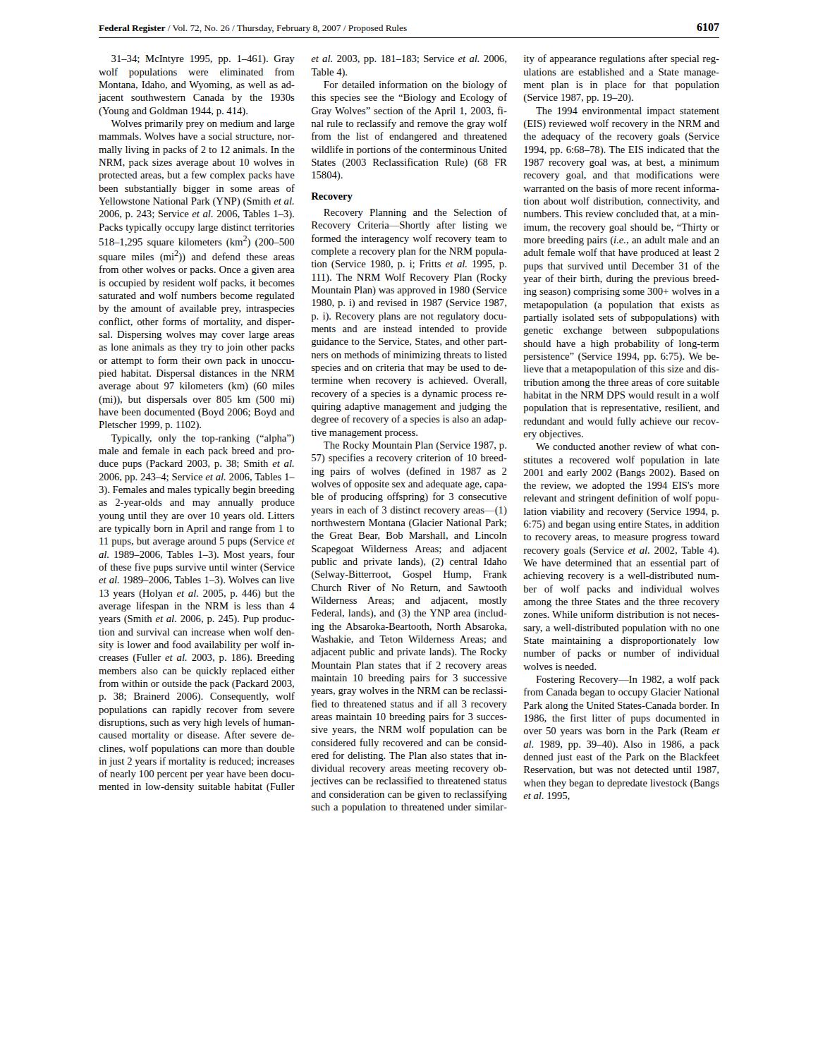Federal Register / Vol. 72, No. 26 / Thursday, February 8, 2007 / Proposed Rules
6107
31–34; McIntyre 1995, pp. 1–461). Gray wolf populations were eliminated from Montana, Idaho, and Wyoming, as well as adjacent southwestern Canada by the 1930s (Young and Goldman 1944, p. 414).
Wolves primarily prey on medium and large mammals. Wolves have a social structure, normally living in packs of 2 to 12 animals. In the NRM, pack sizes average about 10 wolves in protected areas, but a few complex packs have been substantially bigger in some areas of Yellowstone National Park (YNP) (Smith et al. 2006, p. 243; Service et al. 2006, Tables 1–3). Packs typically occupy large distinct territories 518–1,295 square kilometers (km2) (200–500 square miles (mi2)) and defend these areas from other wolves or packs. Once a given area is occupied by resident wolf packs, it becomes saturated and wolf numbers become regulated by the amount of available prey, intraspecies conflict, other forms of mortality, and dispersal. Dispersing wolves may cover large areas as lone animals as they try to join other packs or attempt to form their own pack in unoccupied habitat. Dispersal distances in the NRM average about 97 kilometers (km) (60 miles (mi)), but dispersals over 805 km (500 mi) have been documented (Boyd 2006; Boyd and Pletscher 1999, p. 1102).
Typically, only the top-ranking (“alpha”) male and female in each pack breed and produce pups (Packard 2003, p. 38; Smith et al. 2006, pp. 243–4; Service et al. 2006, Tables 1–3). Females and males typically begin breeding as 2-year-olds and may annually produce young until they are over 10 years old. Litters are typically born in April and range from 1 to 11 pups, but average around 5 pups (Service et al. 1989–2006, Tables 1–3). Most years, four of these five pups survive until winter (Service et al. 1989–2006, Tables 1–3). Wolves can live 13 years (Holyan et al. 2005, p. 446) but the average lifespan in the NRM is less than 4 years (Smith et al. 2006, p. 245). Pup production and survival can increase when wolf density is lower and food availability per wolf increases (Fuller et al. 2003, p. 186). Breeding members also can be quickly replaced either from within or outside the pack (Packard 2003, p. 38; Brainerd 2006). Consequently, wolf populations can rapidly recover from severe disruptions, such as very high levels of human-caused mortality or disease. After severe declines, wolf populations can more than double in just 2 years if mortality is reduced; increases of nearly 100 percent per year have been documented in low-density suitable habitat (Fuller et al. 2003, pp. 181–183; Service et al. 2006, Table 4).
For detailed information on the biology of this species see the “Biology and Ecology of Gray Wolves” section of the April 1, 2003, final rule to reclassify and remove the gray wolf from the list of endangered and threatened wildlife in portions of the conterminous United States (2003 Reclassification Rule) (68 FR 15804).
Recovery
Recovery Planning and the Selection of Recovery Criteria—Shortly after listing we formed the interagency wolf recovery team to complete a recovery plan for the NRM population (Service 1980, p. i; Fritts et al. 1995, p. 111). The NRM Wolf Recovery Plan (Rocky Mountain Plan) was approved in 1980 (Service 1980, p. i) and revised in 1987 (Service 1987, p. i). Recovery plans are not regulatory documents and are instead intended to provide guidance to the Service, States, and other partners on methods of minimizing threats to listed species and on criteria that may be used to determine when recovery is achieved. Overall, recovery of a species is a dynamic process requiring adaptive management and judging the degree of recovery of a species is also an adaptive management process.
The Rocky Mountain Plan (Service 1987, p. 57) specifies a recovery criterion of 10 breeding pairs of wolves (defined in 1987 as 2 wolves of opposite sex and adequate age, capable of producing offspring) for 3 consecutive years in each of 3 distinct recovery areas—(1) northwestern Montana (Glacier National Park; the Great Bear, Bob Marshall, and Lincoln Scapegoat Wilderness Areas; and adjacent public and private lands), (2) central Idaho (Selway-Bitterroot, Gospel Hump, Frank Church River of No Return, and Sawtooth Wilderness Areas; and adjacent, mostly Federal, lands), and (3) the YNP area (including the Absaroka-Beartooth, North Absaroka, Washakie, and Teton Wilderness Areas; and adjacent public and private lands). The Rocky Mountain Plan states that if 2 recovery areas maintain 10 breeding pairs for 3 successive years, gray wolves in the NRM can be reclassified to threatened status and if all 3 recovery areas maintain 10 breeding pairs for 3 successive years, the NRM wolf population can be considered fully recovered and can be considered for delisting. The Plan also states that individual recovery areas meeting recovery objectives can be reclassified to threatened status and consideration can be given to reclassifying such a population to threatened under similarity of appearance regulations after special regulations are established and a State management plan is in place for that population (Service 1987, pp. 19–20).
The 1994 environmental impact statement (EIS) reviewed wolf recovery in the NRM and the adequacy of the recovery goals (Service 1994, pp. 6:68–78). The EIS indicated that the 1987 recovery goal was, at best, a minimum recovery goal, and that modifications were warranted on the basis of more recent information about wolf distribution, connectivity, and numbers. This review concluded that, at a minimum, the recovery goal should be, “Thirty or more breeding pairs (i.e., an adult male and an adult female wolf that have produced at least 2 pups that survived until December 31 of the year of their birth, during the previous breeding season) comprising some 300+ wolves in a metapopulation (a population that exists as partially isolated sets of subpopulations) with genetic exchange between subpopulations should have a high probability of long-term persistence” (Service 1994, pp. 6:75). We believe that a metapopulation of this size and distribution among the three areas of core suitable habitat in the NRM DPS would result in a wolf population that is representative, resilient, and redundant and would fully achieve our recovery objectives.
We conducted another review of what constitutes a recovered wolf population in late 2001 and early 2002 (Bangs 2002). Based on the review, we adopted the 1994 EIS's more relevant and stringent definition of wolf population viability and recovery (Service 1994, p. 6:75) and began using entire States, in addition to recovery areas, to measure progress toward recovery goals (Service et al. 2002, Table 4). We have determined that an essential part of achieving recovery is a well-distributed number of wolf packs and individual wolves among the three States and the three recovery zones. While uniform distribution is not necessary, a well-distributed population with no one State maintaining a disproportionately low number of packs or number of individual wolves is needed.
Fostering Recovery—In 1982, a wolf pack from Canada began to occupy Glacier National Park along the United States-Canada border. In 1986, the first litter of pups documented in over 50 years was born in the Park (Ream et al. 1989, pp. 39–40). Also in 1986, a pack denned just east of the Park on the Blackfeet Reservation, but was not detected until 1987, when they began to depredate livestock (Bangs et al. 1995,